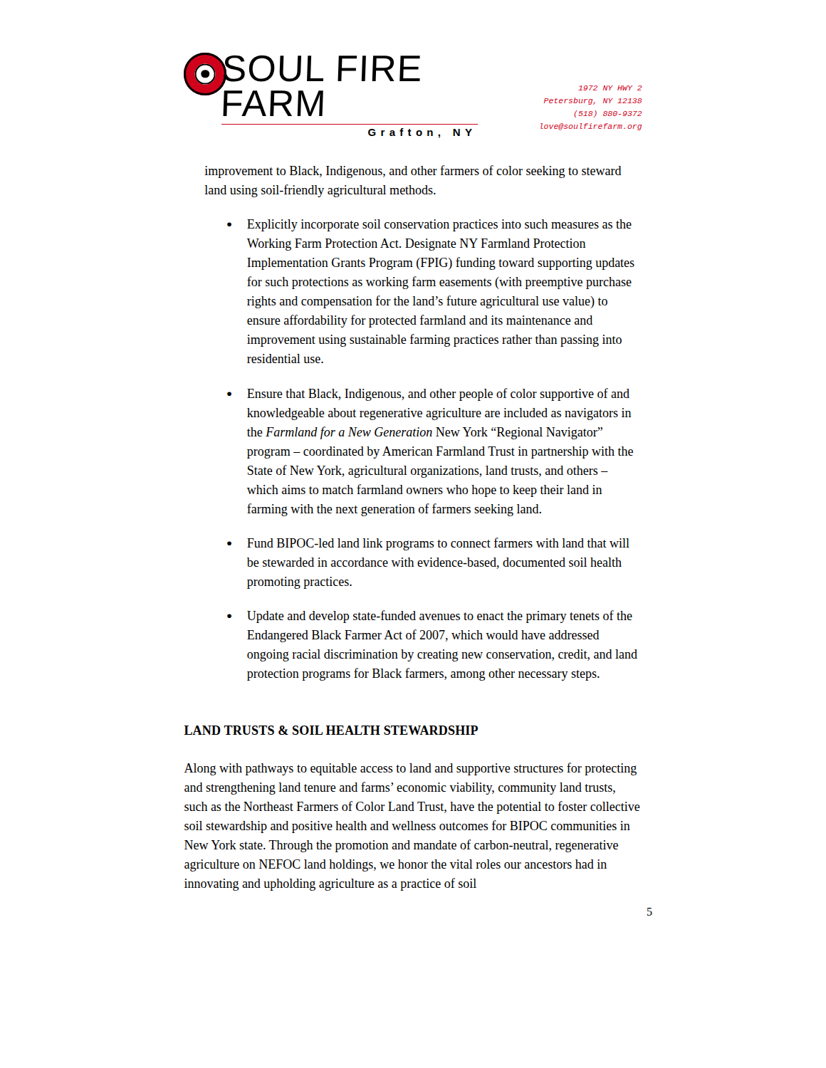Soul Fire Farm
Grafton, NY
1972 NY HWY 2
Petersburg, NY 12138
(518) 880-9372
love@soulfirefarm.org
improvement to Black, Indigenous, and other farmers of color seeking to steward land using soil-friendly agricultural methods.
Explicitly incorporate soil conservation practices into such measures as the Working Farm Protection Act. Designate NY Farmland Protection Implementation Grants Program (FPIG) funding toward supporting updates for such protections as working farm easements (with preemptive purchase rights and compensation for the land’s future agricultural use value) to ensure affordability for protected farmland and its maintenance and improvement using sustainable farming practices rather than passing into residential use.
Ensure that Black, Indigenous, and other people of color supportive of and knowledgeable about regenerative agriculture are included as navigators in the Farmland for a New Generation New York “Regional Navigator” program – coordinated by American Farmland Trust in partnership with the State of New York, agricultural organizations, land trusts, and others – which aims to match farmland owners who hope to keep their land in farming with the next generation of farmers seeking land.
Fund BIPOC-led land link programs to connect farmers with land that will be stewarded in accordance with evidence-based, documented soil health promoting practices.
Update and develop state-funded avenues to enact the primary tenets of the Endangered Black Farmer Act of 2007, which would have addressed ongoing racial discrimination by creating new conservation, credit, and land protection programs for Black farmers, among other necessary steps.
LAND TRUSTS & SOIL HEALTH STEWARDSHIP
Along with pathways to equitable access to land and supportive structures for protecting and strengthening land tenure and farms’ economic viability, community land trusts, such as the Northeast Farmers of Color Land Trust, have the potential to foster collective soil stewardship and positive health and wellness outcomes for BIPOC communities in New York state. Through the promotion and mandate of carbon-neutral, regenerative agriculture on NEFOC land holdings, we honor the vital roles our ancestors had in innovating and upholding agriculture as a practice of soil
5